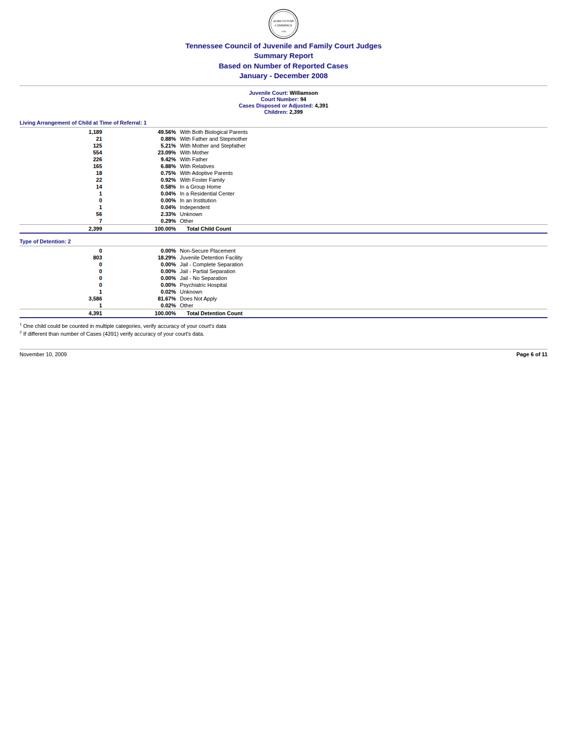Tennessee Council of Juvenile and Family Court Judges
Summary Report
Based on Number of Reported Cases
January - December 2008
Juvenile Court: Williamson
Court Number: 94
Cases Disposed or Adjusted: 4,391
Children: 2,399
Living Arrangement of Child at Time of Referral: 1
| 1,189 | 49.56% | With Both Biological Parents |
| 21 | 0.88% | With Father and Stepmother |
| 125 | 5.21% | With Mother and Stepfather |
| 554 | 23.09% | With Mother |
| 226 | 9.42% | With Father |
| 165 | 6.88% | With Relatives |
| 18 | 0.75% | With Adoptive Parents |
| 22 | 0.92% | With Foster Family |
| 14 | 0.58% | In a Group Home |
| 1 | 0.04% | In a Residential Center |
| 0 | 0.00% | In an Institution |
| 1 | 0.04% | Independent |
| 56 | 2.33% | Unknown |
| 7 | 0.29% | Other |
| 2,399 | 100.00% | Total Child Count |
Type of Detention: 2
| 0 | 0.00% | Non-Secure Placement |
| 803 | 18.29% | Juvenile Detention Facility |
| 0 | 0.00% | Jail - Complete Separation |
| 0 | 0.00% | Jail - Partial Separation |
| 0 | 0.00% | Jail - No Separation |
| 0 | 0.00% | Psychiatric Hospital |
| 1 | 0.02% | Unknown |
| 3,586 | 81.67% | Does Not Apply |
| 1 | 0.02% | Other |
| 4,391 | 100.00% | Total Detention Count |
1 One child could be counted in multiple categories, verify accuracy of your court's data
2 If different than number of Cases (4391) verify accuracy of your court's data.
November 10, 2009 Page 6 of 11